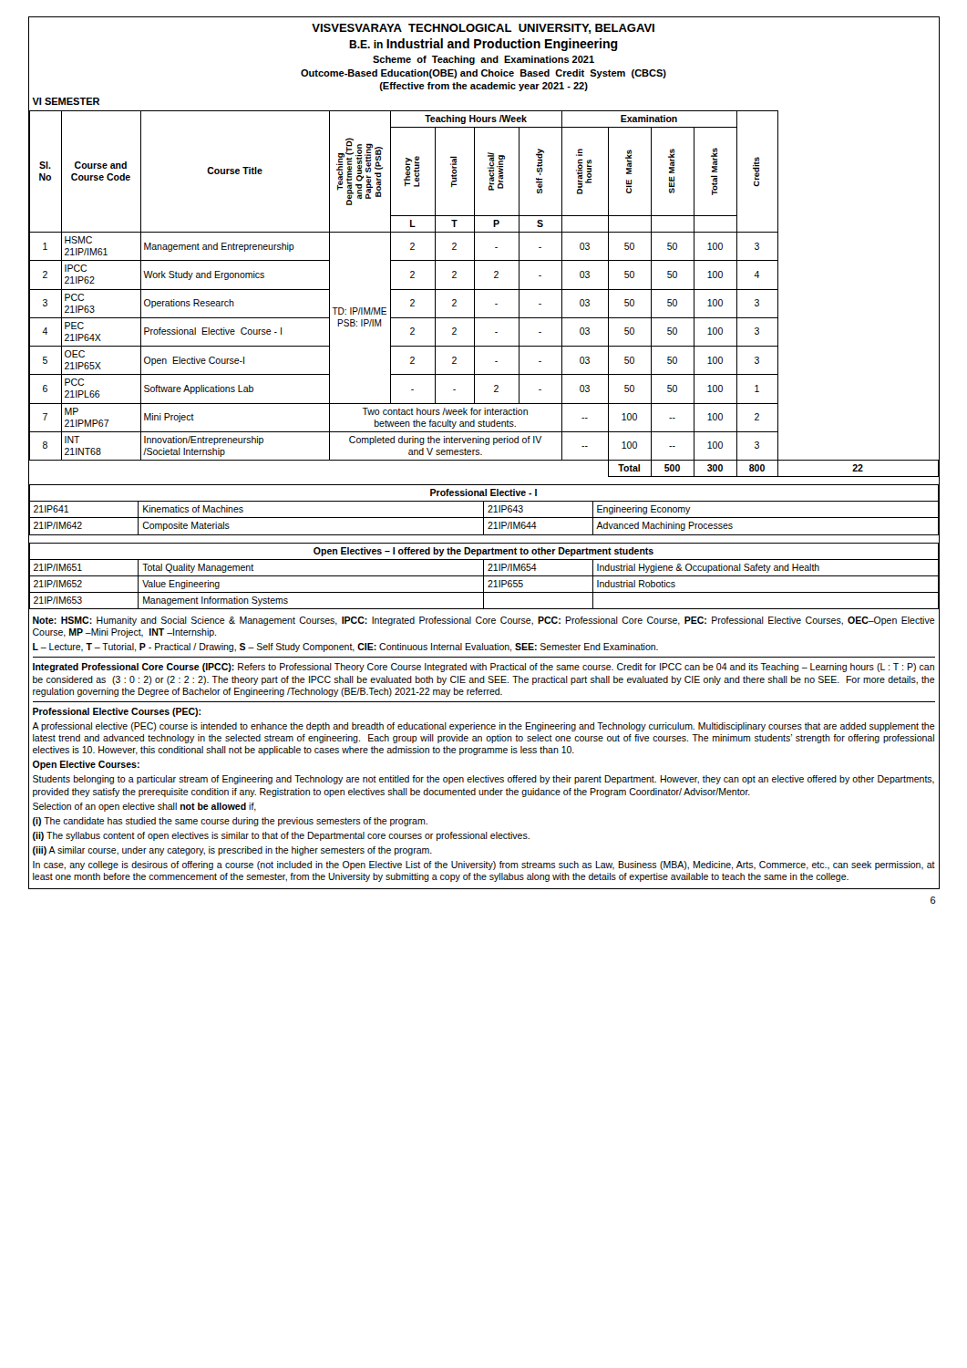VISVESVARAYA TECHNOLOGICAL UNIVERSITY, BELAGAVI
B.E. in Industrial and Production Engineering
Scheme of Teaching and Examinations 2021
Outcome-Based Education(OBE) and Choice Based Credit System (CBCS)
(Effective from the academic year 2021 - 22)
VI SEMESTER
| Sl. No | Course and Course Code | Course Title | Teaching Department (TD) and Question Paper Setting Board (PSB) | Teaching Hours /Week | Examination | Credits |
| --- | --- | --- | --- | --- | --- | --- |
| Theory Lecture | Tutorial | Practical/ Drawing | Self -Study | Duration in hours | CIE Marks | SEE Marks | Total Marks |
| L | T | P | S | | | | |
| 1 | HSMC 21IP/IM61 | Management and Entrepreneurship | TD: IP/IM/ME PSB: IP/IM | 2 | 2 | - | - | 03 | 50 | 50 | 100 | 3 |
| 2 | IPCC 21IP62 | Work Study and Ergonomics | 2 | 2 | 2 | - | 03 | 50 | 50 | 100 | 4 |
| 3 | PCC 21IP63 | Operations Research | 2 | 2 | - | - | 03 | 50 | 50 | 100 | 3 |
| 4 | PEC 21IP64X | Professional Elective Course - I | 2 | 2 | - | - | 03 | 50 | 50 | 100 | 3 |
| 5 | OEC 21IP65X | Open Elective Course-I | 2 | 2 | - | - | 03 | 50 | 50 | 100 | 3 |
| 6 | PCC 21IPL66 | Software Applications Lab | - | - | 2 | - | 03 | 50 | 50 | 100 | 1 |
| 7 | MP 21IPMP67 | Mini Project | Two contact hours /week for interaction between the faculty and students. | -- | 100 | -- | 100 | 2 |
| 8 | INT 21INT68 | Innovation/Entrepreneurship /Societal Internship | Completed during the intervening period of IV and V semesters. | -- | 100 | -- | 100 | 3 |
| | | Total | 500 | 300 | 800 | 22 |
| Professional Elective - I |
| --- |
| 21IP641 | Kinematics of Machines | 21IP643 | Engineering Economy |
| 21IP/IM642 | Composite Materials | 21IP/IM644 | Advanced Machining Processes |
| Open Electives – I offered by the Department to other Department students |
| --- |
| 21IP/IM651 | Total Quality Management | 21IP/IM654 | Industrial Hygiene & Occupational Safety and Health |
| 21IP/IM652 | Value Engineering | 21IP655 | Industrial Robotics |
| 21IP/IM653 | Management Information Systems | | |
Note: HSMC: Humanity and Social Science & Management Courses, IPCC: Integrated Professional Core Course, PCC: Professional Core Course, PEC: Professional Elective Courses, OEC–Open Elective Course, MP –Mini Project, INT –Internship.
L – Lecture, T – Tutorial, P - Practical / Drawing, S – Self Study Component, CIE: Continuous Internal Evaluation, SEE: Semester End Examination.
Integrated Professional Core Course (IPCC): Refers to Professional Theory Core Course Integrated with Practical of the same course. Credit for IPCC can be 04 and its Teaching – Learning hours (L : T : P) can be considered as (3 : 0 : 2) or (2 : 2 : 2). The theory part of the IPCC shall be evaluated both by CIE and SEE. The practical part shall be evaluated by CIE only and there shall be no SEE. For more details, the regulation governing the Degree of Bachelor of Engineering /Technology (BE/B.Tech) 2021-22 may be referred.
Professional Elective Courses (PEC):
A professional elective (PEC) course is intended to enhance the depth and breadth of educational experience in the Engineering and Technology curriculum. Multidisciplinary courses that are added supplement the latest trend and advanced technology in the selected stream of engineering. Each group will provide an option to select one course out of five courses. The minimum students’ strength for offering professional electives is 10. However, this conditional shall not be applicable to cases where the admission to the programme is less than 10.
Open Elective Courses:
Students belonging to a particular stream of Engineering and Technology are not entitled for the open electives offered by their parent Department. However, they can opt an elective offered by other Departments, provided they satisfy the prerequisite condition if any. Registration to open electives shall be documented under the guidance of the Program Coordinator/ Advisor/Mentor.
Selection of an open elective shall not be allowed if,
(i) The candidate has studied the same course during the previous semesters of the program.
(ii) The syllabus content of open electives is similar to that of the Departmental core courses or professional electives.
(iii) A similar course, under any category, is prescribed in the higher semesters of the program.
In case, any college is desirous of offering a course (not included in the Open Elective List of the University) from streams such as Law, Business (MBA), Medicine, Arts, Commerce, etc., can seek permission, at least one month before the commencement of the semester, from the University by submitting a copy of the syllabus along with the details of expertise available to teach the same in the college.
6